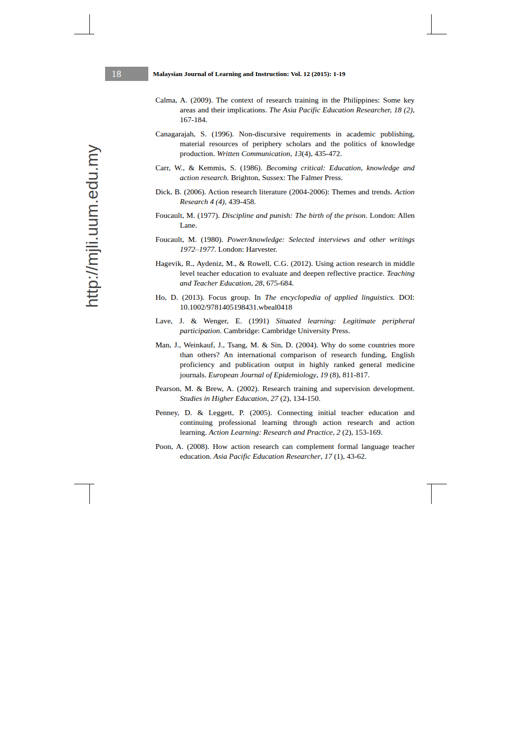18
Malaysian Journal of Learning and Instruction: Vol. 12 (2015): 1-19
http://mjli.uum.edu.my
Calma, A. (2009). The context of research training in the Philippines: Some key areas and their implications. The Asia Pacific Education Researcher, 18 (2), 167-184.
Canagarajah, S. (1996). Non-discursive requirements in academic publishing, material resources of periphery scholars and the politics of knowledge production. Written Communication, 13(4), 435-472.
Carr, W., & Kemmis, S. (1986). Becoming critical: Education, knowledge and action research. Brighton, Sussex: The Falmer Press.
Dick, B. (2006). Action research literature (2004-2006): Themes and trends. Action Research 4 (4), 439-458.
Foucault, M. (1977). Discipline and punish: The birth of the prison. London: Allen Lane.
Foucault, M. (1980). Power/knowledge: Selected interviews and other writings 1972–1977. London: Harvester.
Hagevik, R., Aydeniz, M., & Rowell, C.G. (2012). Using action research in middle level teacher education to evaluate and deepen reflective practice. Teaching and Teacher Education, 28, 675-684.
Ho, D. (2013). Focus group. In The encyclopedia of applied linguistics. DOI: 10.1002/9781405198431.wbeal0418
Lave, J. & Wenger, E. (1991) Situated learning: Legitimate peripheral participation. Cambridge: Cambridge University Press.
Man, J., Weinkauf, J., Tsang, M. & Sin, D. (2004). Why do some countries more than others? An international comparison of research funding, English proficiency and publication output in highly ranked general medicine journals. European Journal of Epidemiology, 19 (8), 811-817.
Pearson, M. & Brew, A. (2002). Research training and supervision development. Studies in Higher Education, 27 (2), 134-150.
Penney, D. & Leggett, P. (2005). Connecting initial teacher education and continuing professional learning through action research and action learning. Action Learning: Research and Practice, 2 (2), 153-169.
Poon, A. (2008). How action research can complement formal language teacher education. Asia Pacific Education Researcher, 17 (1), 43-62.